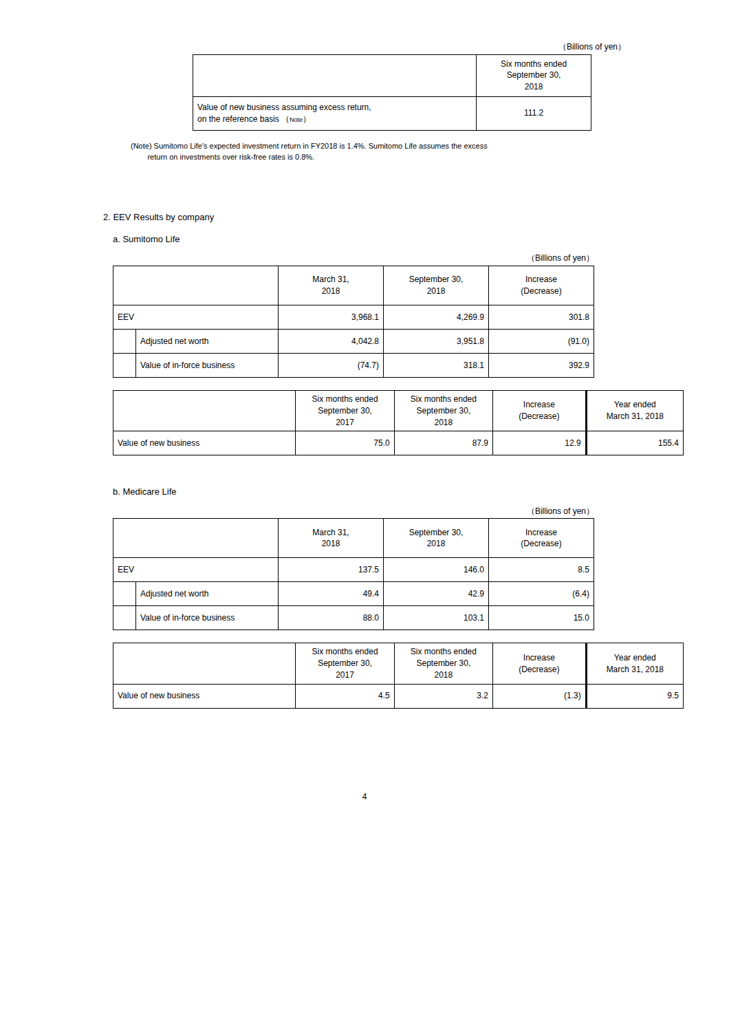（Billions of yen）
| | Six months ended September 30, 2018 |
| Value of new business assuming excess return, on the reference basis （ Note ） | 111.2 |
(Note) Sumitomo Life's expected investment return in FY2018 is 1.4%. Sumitomo Life assumes the excess
return on investments over risk-free rates is 0.8%.
2. EEV Results by company
a. Sumitomo Life
（Billions of yen）
| | March 31, 2018 | September 30, 2018 | Increase (Decrease) |
| EEV | 3,968.1 | 4,269.9 | 301.8 |
| | Adjusted net worth | 4,042.8 | 3,951.8 | (91.0) |
| | Value of in-force business | (74.7) | 318.1 | 392.9 |
| | Six months ended September 30, 2017 | Six months ended September 30, 2018 | Increase (Decrease) | Year ended March 31, 2018 |
| Value of new business | 75.0 | 87.9 | 12.9 | 155.4 |
b. Medicare Life
（Billions of yen）
| | March 31, 2018 | September 30, 2018 | Increase (Decrease) |
| EEV | 137.5 | 146.0 | 8.5 |
| | Adjusted net worth | 49.4 | 42.9 | (6.4) |
| | Value of in-force business | 88.0 | 103.1 | 15.0 |
| | Six months ended September 30, 2017 | Six months ended September 30, 2018 | Increase (Decrease) | Year ended March 31, 2018 |
| Value of new business | 4.5 | 3.2 | (1.3) | 9.5 |
4